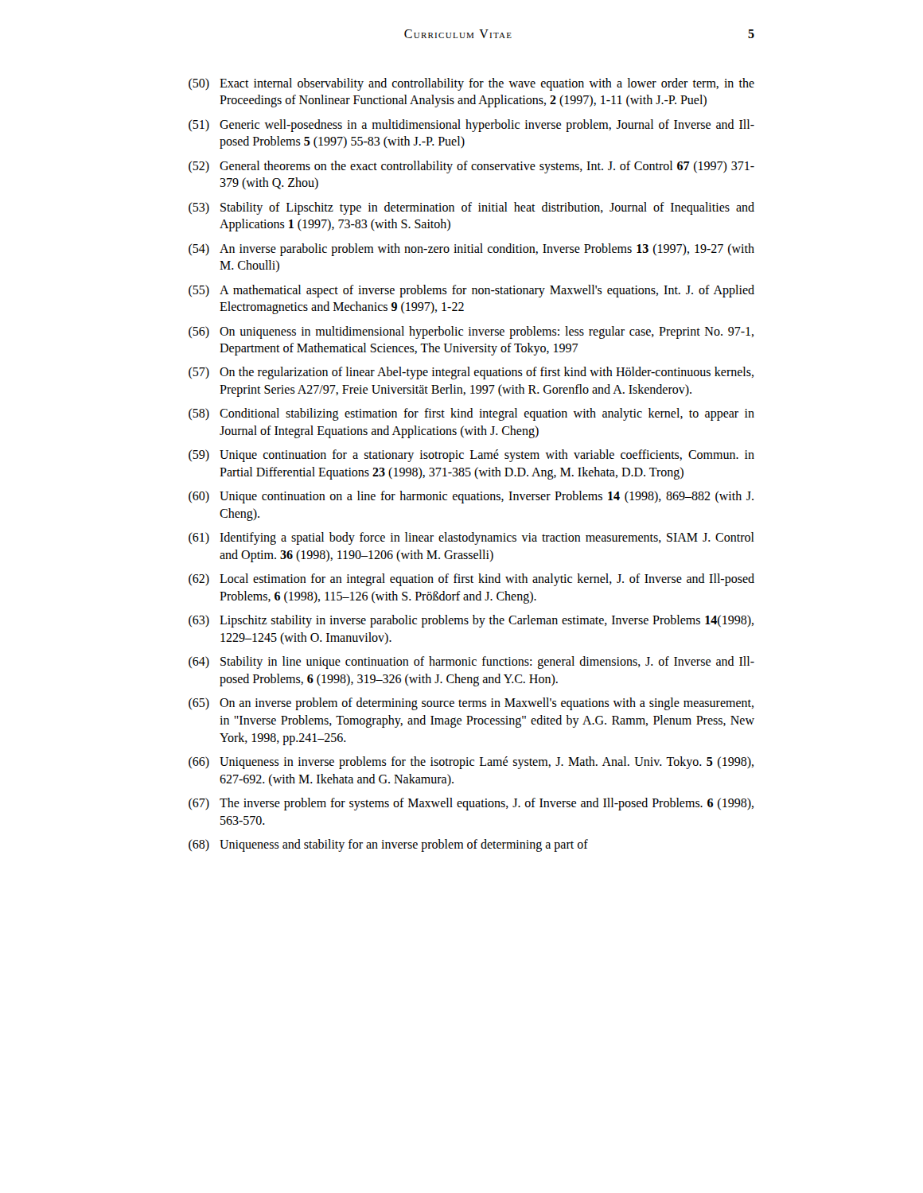Curriculum Vitae 5
(50) Exact internal observability and controllability for the wave equation with a lower order term, in the Proceedings of Nonlinear Functional Analysis and Applications, 2 (1997), 1-11 (with J.-P. Puel)
(51) Generic well-posedness in a multidimensional hyperbolic inverse problem, Journal of Inverse and Ill-posed Problems 5 (1997) 55-83 (with J.-P. Puel)
(52) General theorems on the exact controllability of conservative systems, Int. J. of Control 67 (1997) 371-379 (with Q. Zhou)
(53) Stability of Lipschitz type in determination of initial heat distribution, Journal of Inequalities and Applications 1 (1997), 73-83 (with S. Saitoh)
(54) An inverse parabolic problem with non-zero initial condition, Inverse Problems 13 (1997), 19-27 (with M. Choulli)
(55) A mathematical aspect of inverse problems for non-stationary Maxwell's equations, Int. J. of Applied Electromagnetics and Mechanics 9 (1997), 1-22
(56) On uniqueness in multidimensional hyperbolic inverse problems: less regular case, Preprint No. 97-1, Department of Mathematical Sciences, The University of Tokyo, 1997
(57) On the regularization of linear Abel-type integral equations of first kind with Hölder-continuous kernels, Preprint Series A27/97, Freie Universität Berlin, 1997 (with R. Gorenflo and A. Iskenderov).
(58) Conditional stabilizing estimation for first kind integral equation with analytic kernel, to appear in Journal of Integral Equations and Applications (with J. Cheng)
(59) Unique continuation for a stationary isotropic Lamé system with variable coefficients, Commun. in Partial Differential Equations 23 (1998), 371-385 (with D.D. Ang, M. Ikehata, D.D. Trong)
(60) Unique continuation on a line for harmonic equations, Inverser Problems 14 (1998), 869–882 (with J. Cheng).
(61) Identifying a spatial body force in linear elastodynamics via traction measurements, SIAM J. Control and Optim. 36 (1998), 1190–1206 (with M. Grasselli)
(62) Local estimation for an integral equation of first kind with analytic kernel, J. of Inverse and Ill-posed Problems, 6 (1998), 115–126 (with S. Prößdorf and J. Cheng).
(63) Lipschitz stability in inverse parabolic problems by the Carleman estimate, Inverse Problems 14(1998), 1229–1245 (with O. Imanuvilov).
(64) Stability in line unique continuation of harmonic functions: general dimensions, J. of Inverse and Ill-posed Problems, 6 (1998), 319–326 (with J. Cheng and Y.C. Hon).
(65) On an inverse problem of determining source terms in Maxwell's equations with a single measurement, in "Inverse Problems, Tomography, and Image Processing" edited by A.G. Ramm, Plenum Press, New York, 1998, pp.241–256.
(66) Uniqueness in inverse problems for the isotropic Lamé system, J. Math. Anal. Univ. Tokyo. 5 (1998), 627-692. (with M. Ikehata and G. Nakamura).
(67) The inverse problem for systems of Maxwell equations, J. of Inverse and Ill-posed Problems. 6 (1998), 563-570.
(68) Uniqueness and stability for an inverse problem of determining a part of